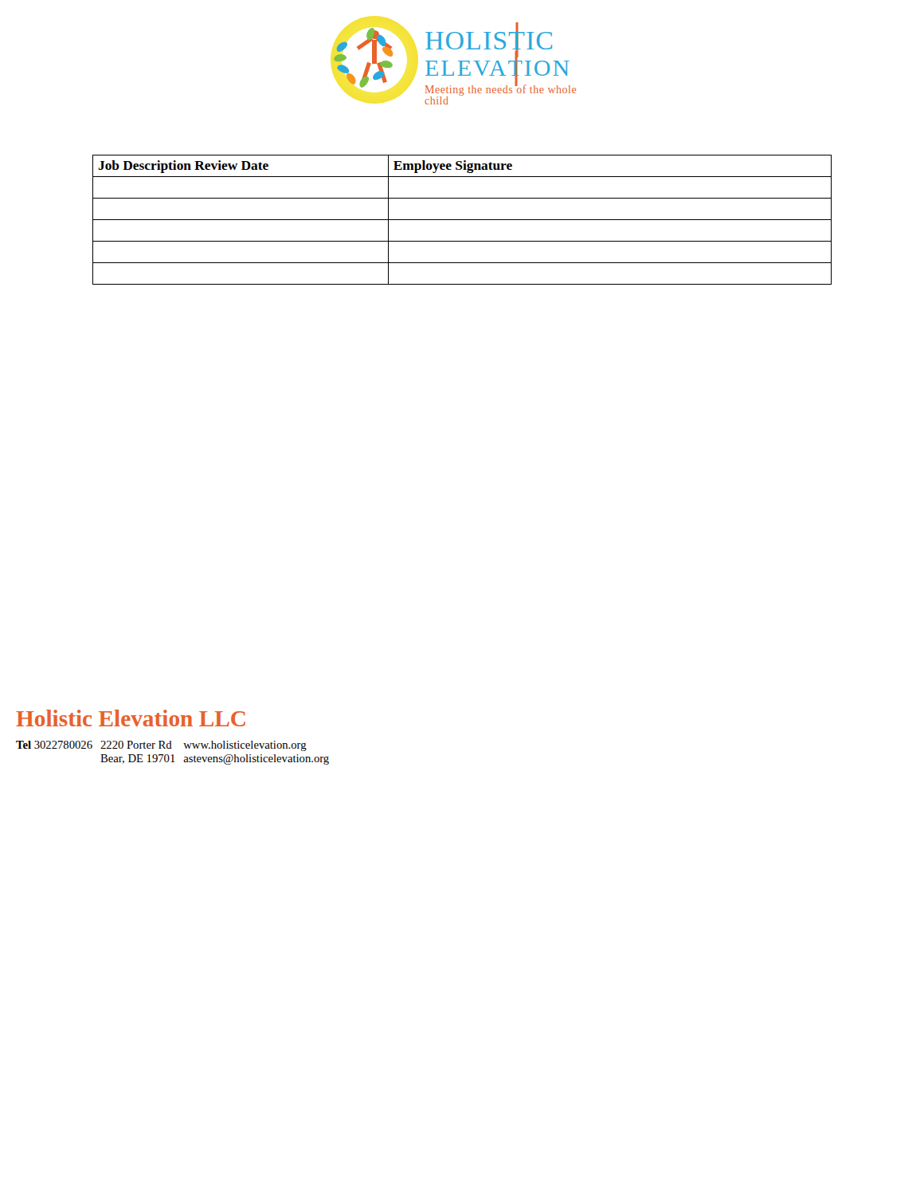HOLISTIC
ELEVATION
Meeting the needs of the whole child
| Job Description Review Date | Employee Signature |
| --- | --- |
Holistic Elevation LLC
| Tel 3022780026 | 2220 Porter Rd | www.holisticelevation.org |
| | Bear, DE 19701 | astevens@holisticelevation.org |